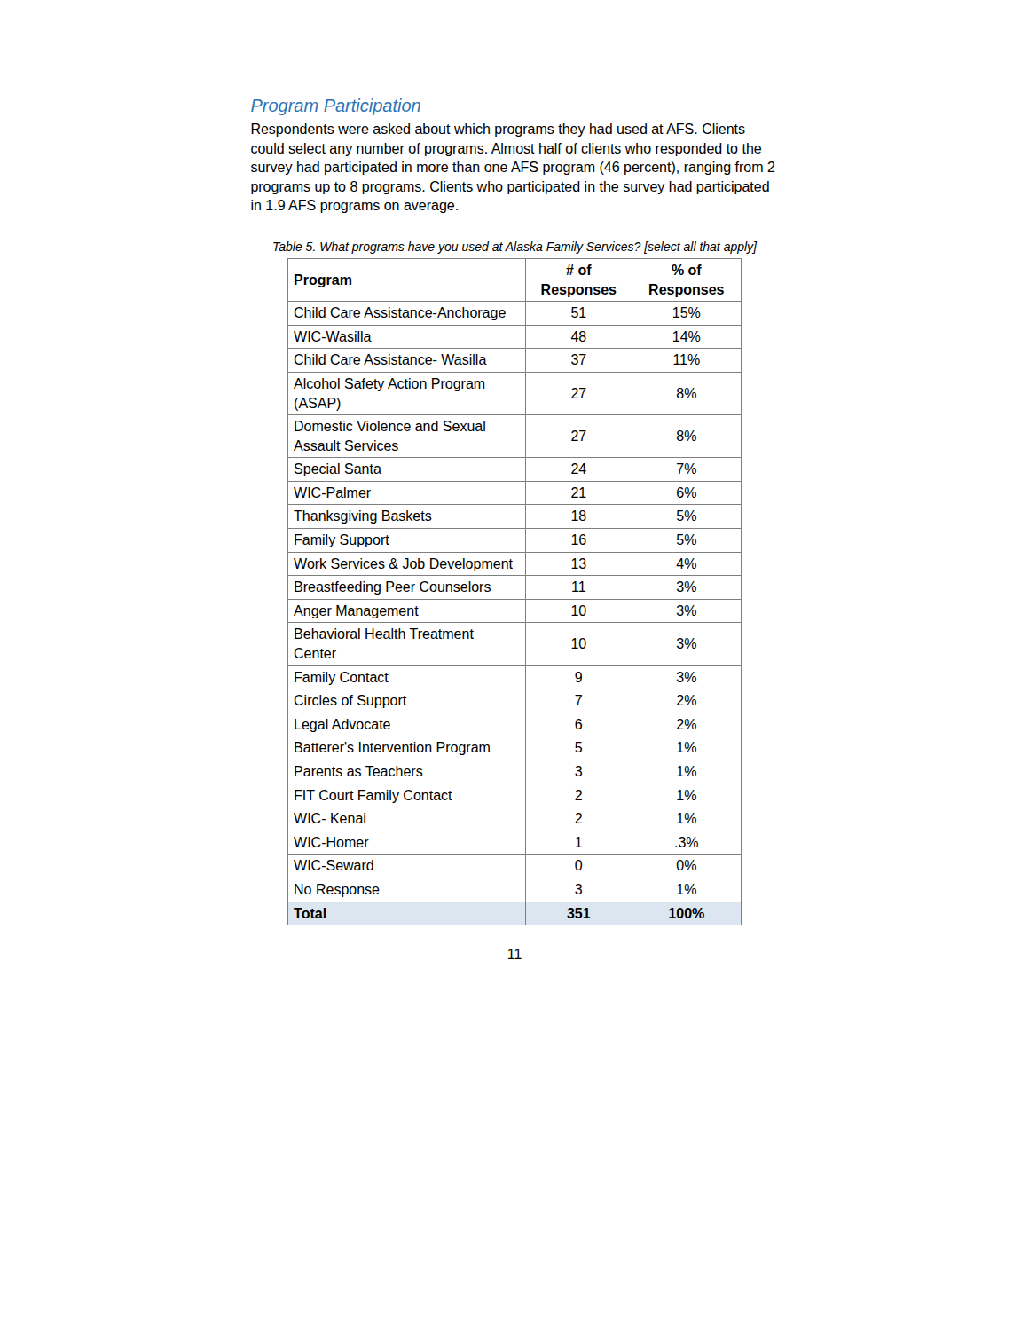Program Participation
Respondents were asked about which programs they had used at AFS. Clients could select any number of programs. Almost half of clients who responded to the survey had participated in more than one AFS program (46 percent), ranging from 2 programs up to 8 programs. Clients who participated in the survey had participated in 1.9 AFS programs on average.
Table 5. What programs have you used at Alaska Family Services? [select all that apply]
| Program | # of Responses | % of Responses |
| --- | --- | --- |
| Child Care Assistance-Anchorage | 51 | 15% |
| WIC-Wasilla | 48 | 14% |
| Child Care Assistance- Wasilla | 37 | 11% |
| Alcohol Safety Action Program (ASAP) | 27 | 8% |
| Domestic Violence and Sexual Assault Services | 27 | 8% |
| Special Santa | 24 | 7% |
| WIC-Palmer | 21 | 6% |
| Thanksgiving Baskets | 18 | 5% |
| Family Support | 16 | 5% |
| Work Services & Job Development | 13 | 4% |
| Breastfeeding Peer Counselors | 11 | 3% |
| Anger Management | 10 | 3% |
| Behavioral Health Treatment Center | 10 | 3% |
| Family Contact | 9 | 3% |
| Circles of Support | 7 | 2% |
| Legal Advocate | 6 | 2% |
| Batterer's Intervention Program | 5 | 1% |
| Parents as Teachers | 3 | 1% |
| FIT Court Family Contact | 2 | 1% |
| WIC- Kenai | 2 | 1% |
| WIC-Homer | 1 | .3% |
| WIC-Seward | 0 | 0% |
| No Response | 3 | 1% |
| Total | 351 | 100% |
11